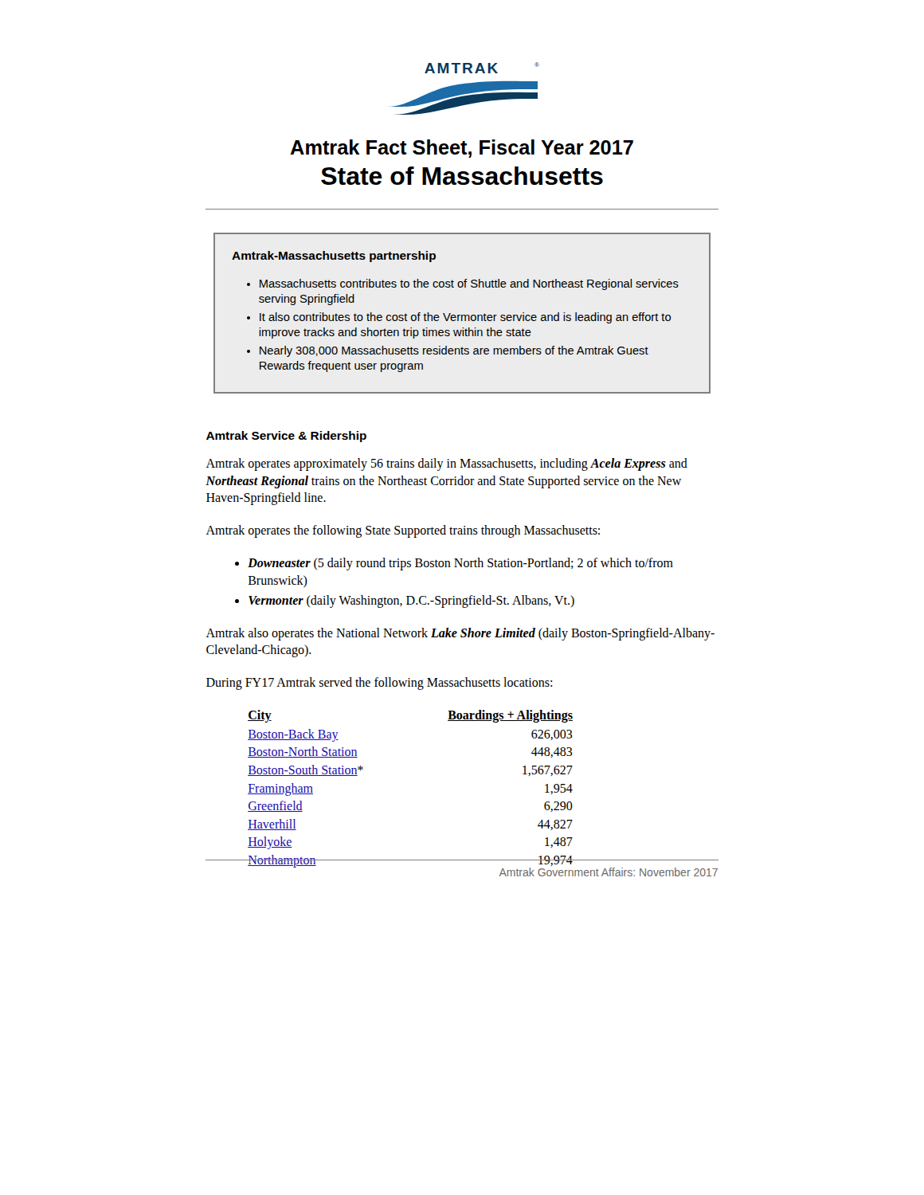AMTRAK ®
Amtrak Fact Sheet, Fiscal Year 2017 State of Massachusetts
Amtrak-Massachusetts partnership
Massachusetts contributes to the cost of Shuttle and Northeast Regional services serving Springfield
It also contributes to the cost of the Vermonter service and is leading an effort to improve tracks and shorten trip times within the state
Nearly 308,000 Massachusetts residents are members of the Amtrak Guest Rewards frequent user program
Amtrak Service & Ridership
Amtrak operates approximately 56 trains daily in Massachusetts, including Acela Express and Northeast Regional trains on the Northeast Corridor and State Supported service on the New Haven-Springfield line.
Amtrak operates the following State Supported trains through Massachusetts:
Downeaster (5 daily round trips Boston North Station-Portland; 2 of which to/from Brunswick)
Vermonter (daily Washington, D.C.-Springfield-St. Albans, Vt.)
Amtrak also operates the National Network Lake Shore Limited (daily Boston-Springfield-Albany-Cleveland-Chicago).
During FY17 Amtrak served the following Massachusetts locations:
| City | Boardings + Alightings |
| --- | --- |
| Boston-Back Bay | 626,003 |
| Boston-North Station | 448,483 |
| Boston-South Station * | 1,567,627 |
| Framingham | 1,954 |
| Greenfield | 6,290 |
| Haverhill | 44,827 |
| Holyoke | 1,487 |
| Northampton | 19,974 |
Amtrak Government Affairs: November 2017